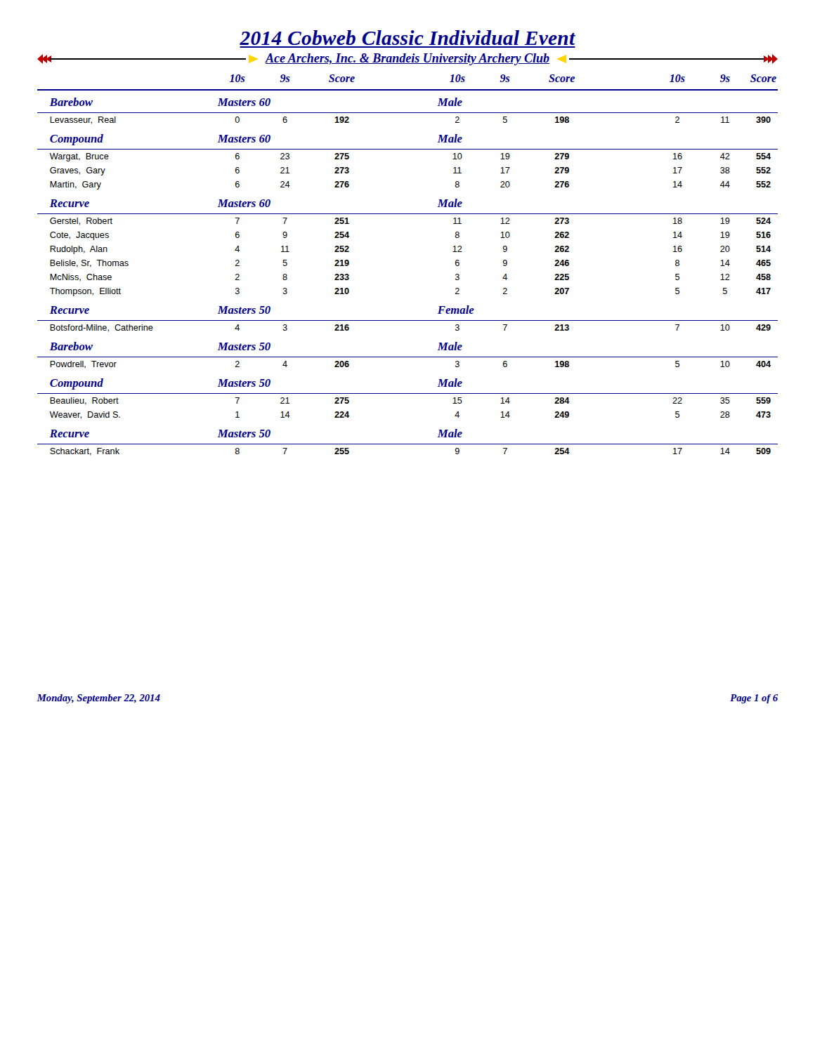2014 Cobweb Classic Individual Event
Ace Archers, Inc. & Brandeis University Archery Club
| | 10s | 9s | Score | | 10s | 9s | Score | | 10s | 9s | Score |
| --- | --- | --- | --- | --- | --- | --- | --- | --- | --- | --- | --- |
| Barebow | Masters 60 | | Male | |
| Levasseur, Real | 0 | 6 | 192 | | 2 | 5 | 198 | | 2 | 11 | 390 |
| Compound | Masters 60 | | Male | |
| Wargat, Bruce | 6 | 23 | 275 | | 10 | 19 | 279 | | 16 | 42 | 554 |
| Graves, Gary | 6 | 21 | 273 | | 11 | 17 | 279 | | 17 | 38 | 552 |
| Martin, Gary | 6 | 24 | 276 | | 8 | 20 | 276 | | 14 | 44 | 552 |
| Recurve | Masters 60 | | Male | |
| Gerstel, Robert | 7 | 7 | 251 | | 11 | 12 | 273 | | 18 | 19 | 524 |
| Cote, Jacques | 6 | 9 | 254 | | 8 | 10 | 262 | | 14 | 19 | 516 |
| Rudolph, Alan | 4 | 11 | 252 | | 12 | 9 | 262 | | 16 | 20 | 514 |
| Belisle, Sr, Thomas | 2 | 5 | 219 | | 6 | 9 | 246 | | 8 | 14 | 465 |
| McNiss, Chase | 2 | 8 | 233 | | 3 | 4 | 225 | | 5 | 12 | 458 |
| Thompson, Elliott | 3 | 3 | 210 | | 2 | 2 | 207 | | 5 | 5 | 417 |
| Recurve | Masters 50 | | Female | |
| Botsford-Milne, Catherine | 4 | 3 | 216 | | 3 | 7 | 213 | | 7 | 10 | 429 |
| Barebow | Masters 50 | | Male | |
| Powdrell, Trevor | 2 | 4 | 206 | | 3 | 6 | 198 | | 5 | 10 | 404 |
| Compound | Masters 50 | | Male | |
| Beaulieu, Robert | 7 | 21 | 275 | | 15 | 14 | 284 | | 22 | 35 | 559 |
| Weaver, David S. | 1 | 14 | 224 | | 4 | 14 | 249 | | 5 | 28 | 473 |
| Recurve | Masters 50 | | Male | |
| Schackart, Frank | 8 | 7 | 255 | | 9 | 7 | 254 | | 17 | 14 | 509 |
Monday, September 22, 2014
Page 1 of 6